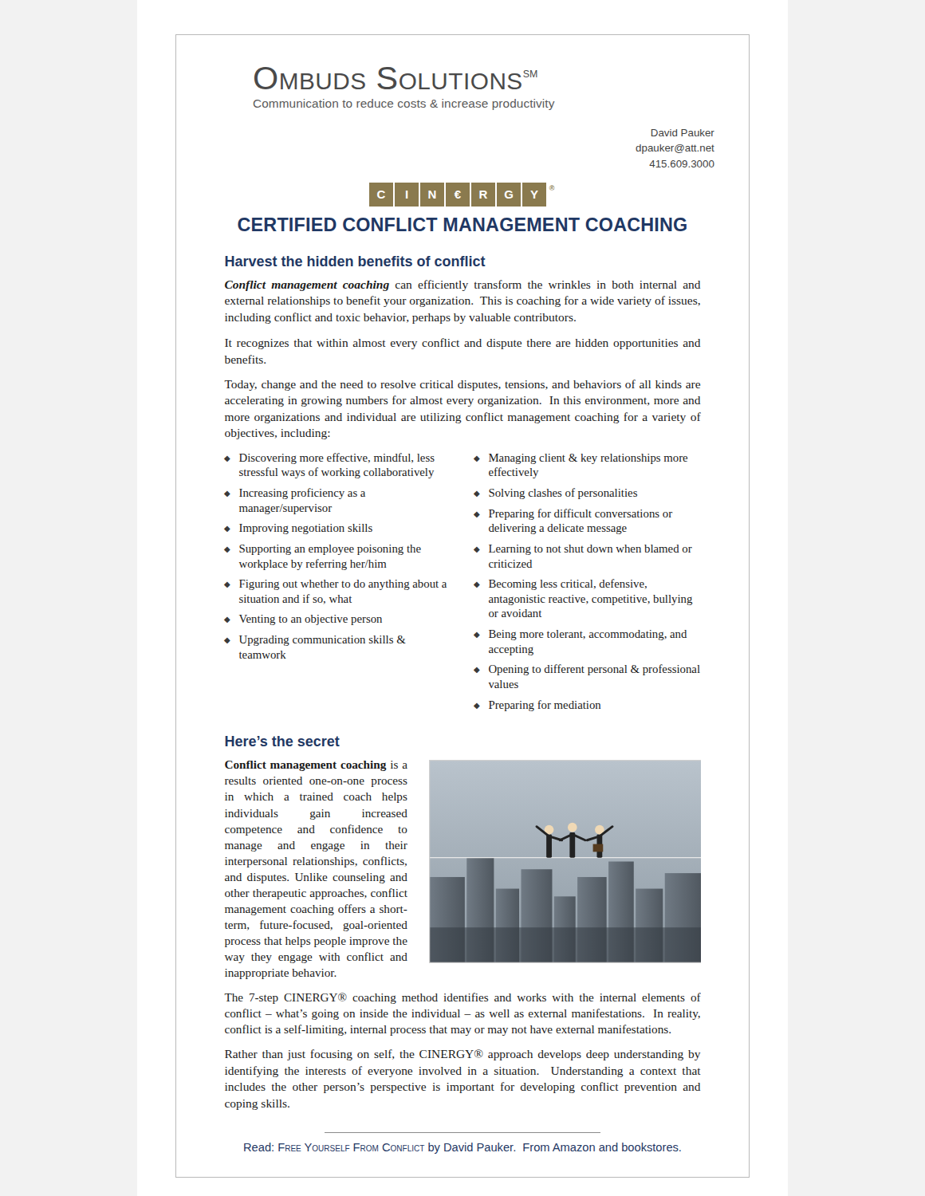OMBUDS SOLUTIONSSM
Communication to reduce costs & increase productivity
David Pauker
dpauker@att.net
415.609.3000
CIN€RGY®
CERTIFIED CONFLICT MANAGEMENT COACHING
Harvest the hidden benefits of conflict
Conflict management coaching can efficiently transform the wrinkles in both internal and external relationships to benefit your organization. This is coaching for a wide variety of issues, including conflict and toxic behavior, perhaps by valuable contributors.
It recognizes that within almost every conflict and dispute there are hidden opportunities and benefits.
Today, change and the need to resolve critical disputes, tensions, and behaviors of all kinds are accelerating in growing numbers for almost every organization. In this environment, more and more organizations and individual are utilizing conflict management coaching for a variety of objectives, including:
Discovering more effective, mindful, less stressful ways of working collaboratively
Increasing proficiency as a manager/supervisor
Improving negotiation skills
Supporting an employee poisoning the workplace by referring her/him
Figuring out whether to do anything about a situation and if so, what
Venting to an objective person
Upgrading communication skills & teamwork
Managing client & key relationships more effectively
Solving clashes of personalities
Preparing for difficult conversations or delivering a delicate message
Learning to not shut down when blamed or criticized
Becoming less critical, defensive, antagonistic reactive, competitive, bullying or avoidant
Being more tolerant, accommodating, and accepting
Opening to different personal & professional values
Preparing for mediation
Here’s the secret
Conflict management coaching is a results oriented one-on-one process in which a trained coach helps individuals gain increased competence and confidence to manage and engage in their interpersonal relationships, conflicts, and disputes. Unlike counseling and other therapeutic approaches, conflict management coaching offers a short-term, future-focused, goal-oriented process that helps people improve the way they engage with conflict and inappropriate behavior.
The 7-step CINERGY® coaching method identifies and works with the internal elements of conflict – what’s going on inside the individual – as well as external manifestations. In reality, conflict is a self-limiting, internal process that may or may not have external manifestations.
Rather than just focusing on self, the CINERGY® approach develops deep understanding by identifying the interests of everyone involved in a situation. Understanding a context that includes the other person’s perspective is important for developing conflict prevention and coping skills.
Read: Free Yourself From Conflict by David Pauker. From Amazon and bookstores.